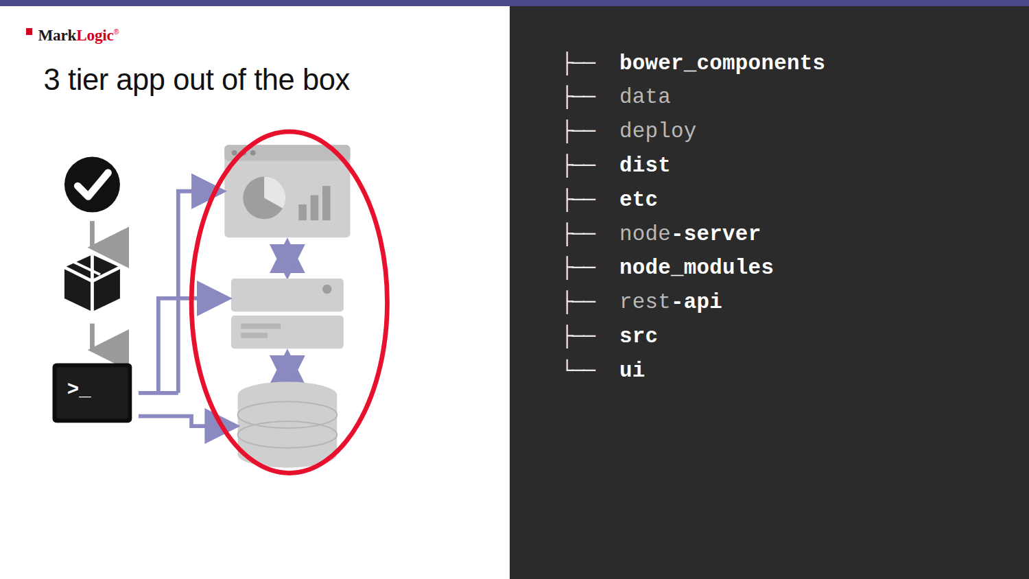Mark Logic®
3 tier app out of the box
>_
├── bower_components ├── data ├── deploy ├── dist ├── etc ├── node-server ├── node_modules ├── rest-api ├── src └── ui